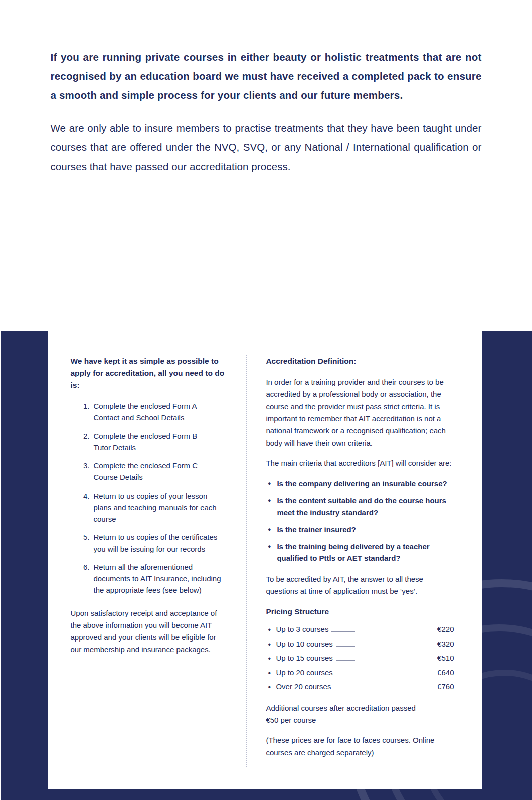If you are running private courses in either beauty or holistic treatments that are not recognised by an education board we must have received a completed pack to ensure a smooth and simple process for your clients and our future members.
We are only able to insure members to practise treatments that they have been taught under courses that are offered under the NVQ, SVQ, or any National / International qualification or courses that have passed our accreditation process.
We have kept it as simple as possible to apply for accreditation, all you need to do is:
Complete the enclosed Form A
Contact and School Details
Complete the enclosed Form B
Tutor Details
Complete the enclosed Form C
Course Details
Return to us copies of your lesson plans and teaching manuals for each course
Return to us copies of the certificates you will be issuing for our records
Return all the aforementioned documents to AIT Insurance, including the appropriate fees (see below)
Upon satisfactory receipt and acceptance of the above information you will become AIT approved and your clients will be eligible for our membership and insurance packages.
Accreditation Definition:
In order for a training provider and their courses to be accredited by a professional body or association, the course and the provider must pass strict criteria. It is important to remember that AIT accreditation is not a national framework or a recognised qualification; each body will have their own criteria.
The main criteria that accreditors [AIT] will consider are:
Is the company delivering an insurable course?
Is the content suitable and do the course hours meet the industry standard?
Is the trainer insured?
Is the training being delivered by a teacher qualified to Pttls or AET standard?
To be accredited by AIT, the answer to all these questions at time of application must be ‘yes’.
Pricing Structure
Up to 3 courses €220
Up to 10 courses €320
Up to 15 courses €510
Up to 20 courses €640
Over 20 courses €760
Additional courses after accreditation passed
€50 per course
(These prices are for face to faces courses. Online courses are charged separately)